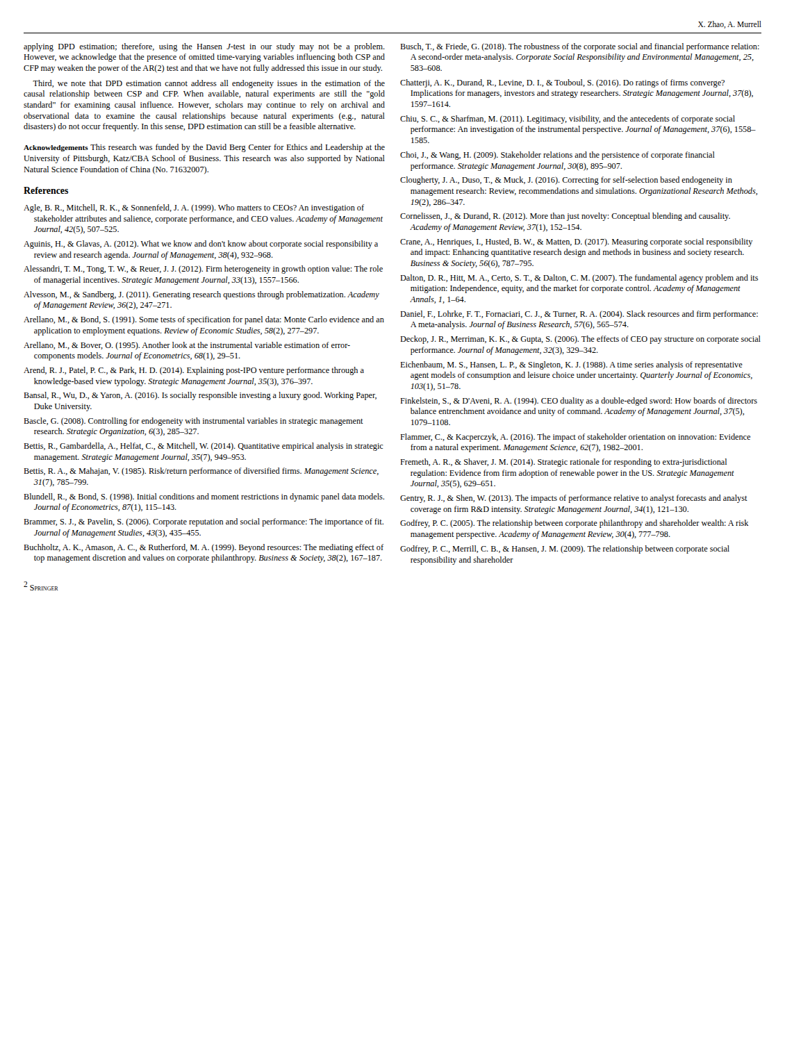X. Zhao, A. Murrell
applying DPD estimation; therefore, using the Hansen J-test in our study may not be a problem. However, we acknowledge that the presence of omitted time-varying variables influencing both CSP and CFP may weaken the power of the AR(2) test and that we have not fully addressed this issue in our study.
Third, we note that DPD estimation cannot address all endogeneity issues in the estimation of the causal relationship between CSP and CFP. When available, natural experiments are still the "gold standard" for examining causal influence. However, scholars may continue to rely on archival and observational data to examine the causal relationships because natural experiments (e.g., natural disasters) do not occur frequently. In this sense, DPD estimation can still be a feasible alternative.
Acknowledgements This research was funded by the David Berg Center for Ethics and Leadership at the University of Pittsburgh, Katz/CBA School of Business. This research was also supported by National Natural Science Foundation of China (No. 71632007).
References
Agle, B. R., Mitchell, R. K., & Sonnenfeld, J. A. (1999). Who matters to CEOs? An investigation of stakeholder attributes and salience, corporate performance, and CEO values. Academy of Management Journal, 42(5), 507–525.
Aguinis, H., & Glavas, A. (2012). What we know and don't know about corporate social responsibility a review and research agenda. Journal of Management, 38(4), 932–968.
Alessandri, T. M., Tong, T. W., & Reuer, J. J. (2012). Firm heterogeneity in growth option value: The role of managerial incentives. Strategic Management Journal, 33(13), 1557–1566.
Alvesson, M., & Sandberg, J. (2011). Generating research questions through problematization. Academy of Management Review, 36(2), 247–271.
Arellano, M., & Bond, S. (1991). Some tests of specification for panel data: Monte Carlo evidence and an application to employment equations. Review of Economic Studies, 58(2), 277–297.
Arellano, M., & Bover, O. (1995). Another look at the instrumental variable estimation of error-components models. Journal of Econometrics, 68(1), 29–51.
Arend, R. J., Patel, P. C., & Park, H. D. (2014). Explaining post-IPO venture performance through a knowledge-based view typology. Strategic Management Journal, 35(3), 376–397.
Bansal, R., Wu, D., & Yaron, A. (2016). Is socially responsible investing a luxury good. Working Paper, Duke University.
Bascle, G. (2008). Controlling for endogeneity with instrumental variables in strategic management research. Strategic Organization, 6(3), 285–327.
Bettis, R., Gambardella, A., Helfat, C., & Mitchell, W. (2014). Quantitative empirical analysis in strategic management. Strategic Management Journal, 35(7), 949–953.
Bettis, R. A., & Mahajan, V. (1985). Risk/return performance of diversified firms. Management Science, 31(7), 785–799.
Blundell, R., & Bond, S. (1998). Initial conditions and moment restrictions in dynamic panel data models. Journal of Econometrics, 87(1), 115–143.
Brammer, S. J., & Pavelin, S. (2006). Corporate reputation and social performance: The importance of fit. Journal of Management Studies, 43(3), 435–455.
Buchholtz, A. K., Amason, A. C., & Rutherford, M. A. (1999). Beyond resources: The mediating effect of top management discretion and values on corporate philanthropy. Business & Society, 38(2), 167–187.
Busch, T., & Friede, G. (2018). The robustness of the corporate social and financial performance relation: A second-order meta-analysis. Corporate Social Responsibility and Environmental Management, 25, 583–608.
Chatterji, A. K., Durand, R., Levine, D. I., & Touboul, S. (2016). Do ratings of firms converge? Implications for managers, investors and strategy researchers. Strategic Management Journal, 37(8), 1597–1614.
Chiu, S. C., & Sharfman, M. (2011). Legitimacy, visibility, and the antecedents of corporate social performance: An investigation of the instrumental perspective. Journal of Management, 37(6), 1558–1585.
Choi, J., & Wang, H. (2009). Stakeholder relations and the persistence of corporate financial performance. Strategic Management Journal, 30(8), 895–907.
Clougherty, J. A., Duso, T., & Muck, J. (2016). Correcting for self-selection based endogeneity in management research: Review, recommendations and simulations. Organizational Research Methods, 19(2), 286–347.
Cornelissen, J., & Durand, R. (2012). More than just novelty: Conceptual blending and causality. Academy of Management Review, 37(1), 152–154.
Crane, A., Henriques, I., Husted, B. W., & Matten, D. (2017). Measuring corporate social responsibility and impact: Enhancing quantitative research design and methods in business and society research. Business & Society, 56(6), 787–795.
Dalton, D. R., Hitt, M. A., Certo, S. T., & Dalton, C. M. (2007). The fundamental agency problem and its mitigation: Independence, equity, and the market for corporate control. Academy of Management Annals, 1, 1–64.
Daniel, F., Lohrke, F. T., Fornaciari, C. J., & Turner, R. A. (2004). Slack resources and firm performance: A meta-analysis. Journal of Business Research, 57(6), 565–574.
Deckop, J. R., Merriman, K. K., & Gupta, S. (2006). The effects of CEO pay structure on corporate social performance. Journal of Management, 32(3), 329–342.
Eichenbaum, M. S., Hansen, L. P., & Singleton, K. J. (1988). A time series analysis of representative agent models of consumption and leisure choice under uncertainty. Quarterly Journal of Economics, 103(1), 51–78.
Finkelstein, S., & D'Aveni, R. A. (1994). CEO duality as a double-edged sword: How boards of directors balance entrenchment avoidance and unity of command. Academy of Management Journal, 37(5), 1079–1108.
Flammer, C., & Kacperczyk, A. (2016). The impact of stakeholder orientation on innovation: Evidence from a natural experiment. Management Science, 62(7), 1982–2001.
Fremeth, A. R., & Shaver, J. M. (2014). Strategic rationale for responding to extra-jurisdictional regulation: Evidence from firm adoption of renewable power in the US. Strategic Management Journal, 35(5), 629–651.
Gentry, R. J., & Shen, W. (2013). The impacts of performance relative to analyst forecasts and analyst coverage on firm R&D intensity. Strategic Management Journal, 34(1), 121–130.
Godfrey, P. C. (2005). The relationship between corporate philanthropy and shareholder wealth: A risk management perspective. Academy of Management Review, 30(4), 777–798.
Godfrey, P. C., Merrill, C. B., & Hansen, J. M. (2009). The relationship between corporate social responsibility and shareholder
2 Springer